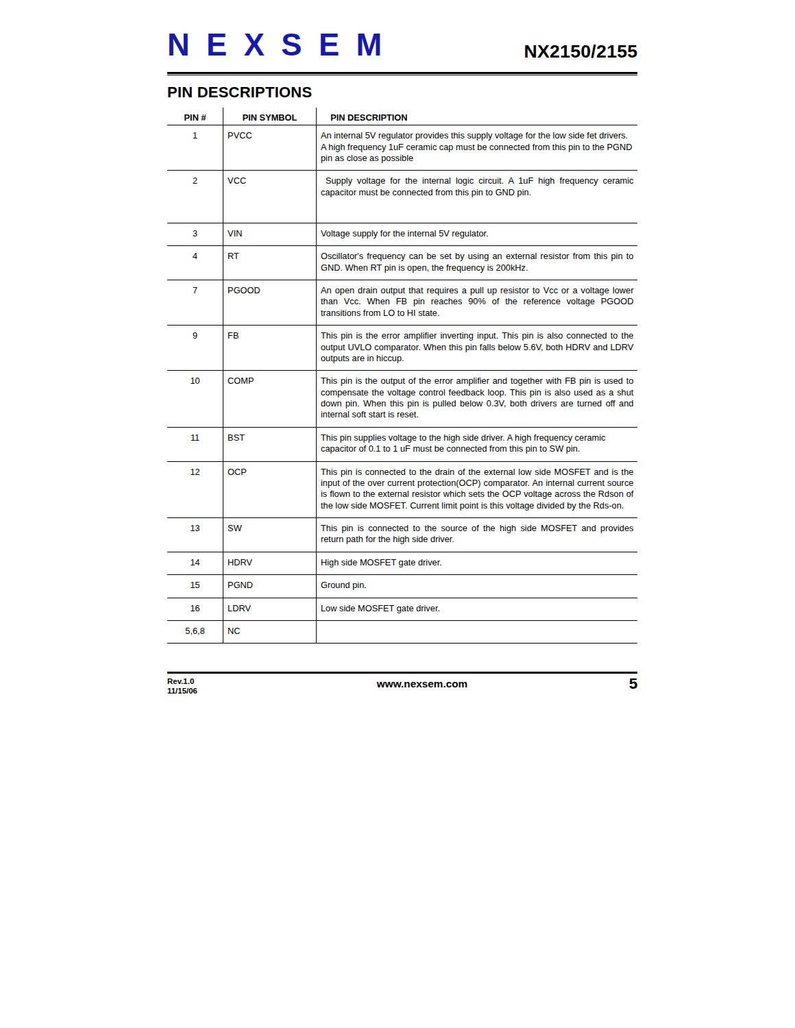N E X S E M NX2150/2155
PIN DESCRIPTIONS
| PIN # | PIN SYMBOL | PIN DESCRIPTION |
| --- | --- | --- |
| 1 | PVCC | An internal 5V regulator provides this supply voltage for the low side fet drivers. A high frequency 1uF ceramic cap must be connected from this pin to the PGND pin as close as possible |
| 2 | VCC | Supply voltage for the internal logic circuit. A 1uF high frequency ceramic capacitor must be connected from this pin to GND pin. |
| 3 | VIN | Voltage supply for the internal 5V regulator. |
| 4 | RT | Oscillator's frequency can be set by using an external resistor from this pin to GND. When RT pin is open, the frequency is 200kHz. |
| 7 | PGOOD | An open drain output that requires a pull up resistor to Vcc or a voltage lower than Vcc. When FB pin reaches 90% of the reference voltage PGOOD transitions from LO to HI state. |
| 9 | FB | This pin is the error amplifier inverting input. This pin is also connected to the output UVLO comparator. When this pin falls below 5.6V, both HDRV and LDRV outputs are in hiccup. |
| 10 | COMP | This pin is the output of the error amplifier and together with FB pin is used to compensate the voltage control feedback loop. This pin is also used as a shut down pin. When this pin is pulled below 0.3V, both drivers are turned off and internal soft start is reset. |
| 11 | BST | This pin supplies voltage to the high side driver. A high frequency ceramic capacitor of 0.1 to 1 uF must be connected from this pin to SW pin. |
| 12 | OCP | This pin is connected to the drain of the external low side MOSFET and is the input of the over current protection(OCP) comparator. An internal current source is flown to the external resistor which sets the OCP voltage across the Rdson of the low side MOSFET. Current limit point is this voltage divided by the Rds-on. |
| 13 | SW | This pin is connected to the source of the high side MOSFET and provides return path for the high side driver. |
| 14 | HDRV | High side MOSFET gate driver. |
| 15 | PGND | Ground pin. |
| 16 | LDRV | Low side MOSFET gate driver. |
| 5,6,8 | NC | |
Rev.1.0
11/15/06
www.nexsem.com
5